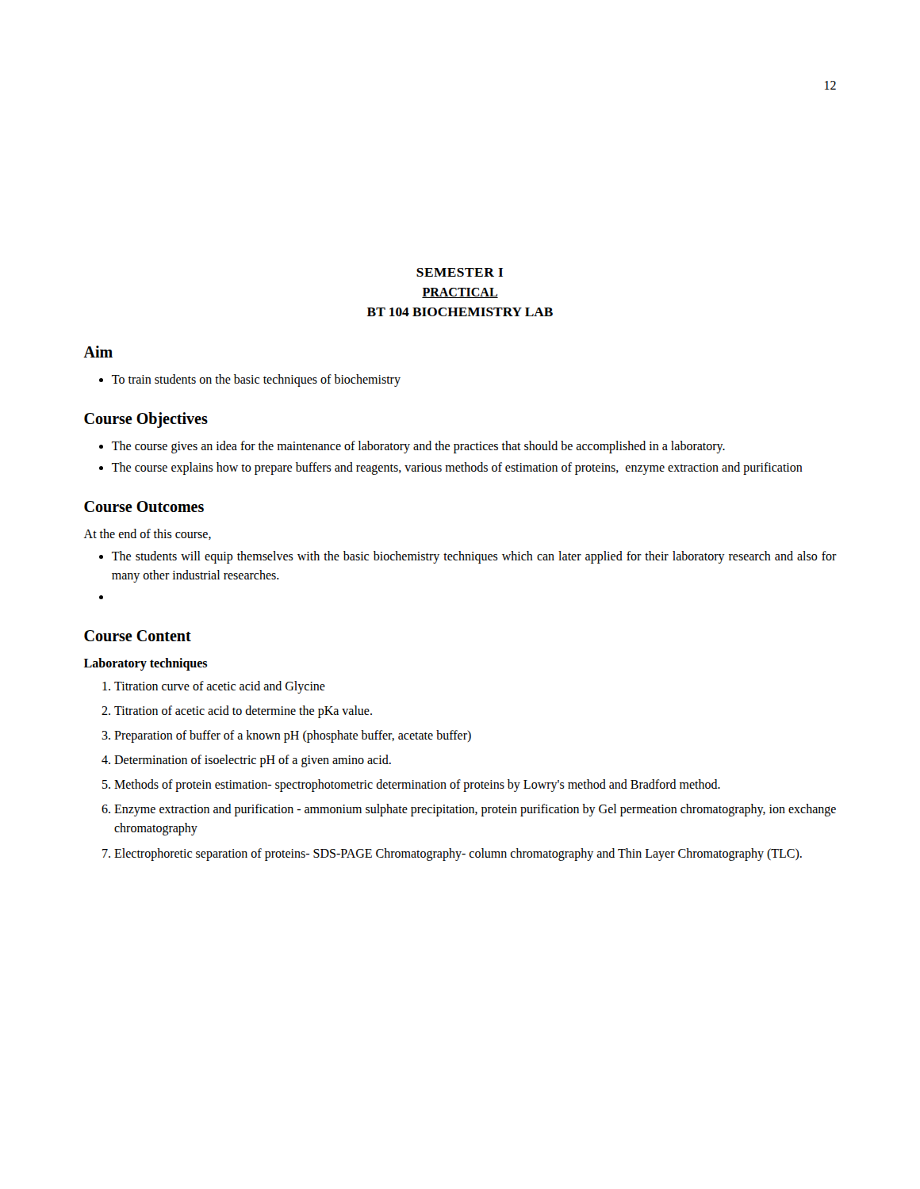12
SEMESTER I
PRACTICAL
BT 104 BIOCHEMISTRY LAB
Aim
To train students on the basic techniques of biochemistry
Course Objectives
The course gives an idea for the maintenance of laboratory and the practices that should be accomplished in a laboratory.
The course explains how to prepare buffers and reagents, various methods of estimation of proteins, enzyme extraction and purification
Course Outcomes
At the end of this course,
The students will equip themselves with the basic biochemistry techniques which can later applied for their laboratory research and also for many other industrial researches.
Course Content
Laboratory techniques
Titration curve of acetic acid and Glycine
Titration of acetic acid to determine the pKa value.
Preparation of buffer of a known pH (phosphate buffer, acetate buffer)
Determination of isoelectric pH of a given amino acid.
Methods of protein estimation- spectrophotometric determination of proteins by Lowry's method and Bradford method.
Enzyme extraction and purification - ammonium sulphate precipitation, protein purification by Gel permeation chromatography, ion exchange chromatography
Electrophoretic separation of proteins- SDS-PAGE Chromatography- column chromatography and Thin Layer Chromatography (TLC).